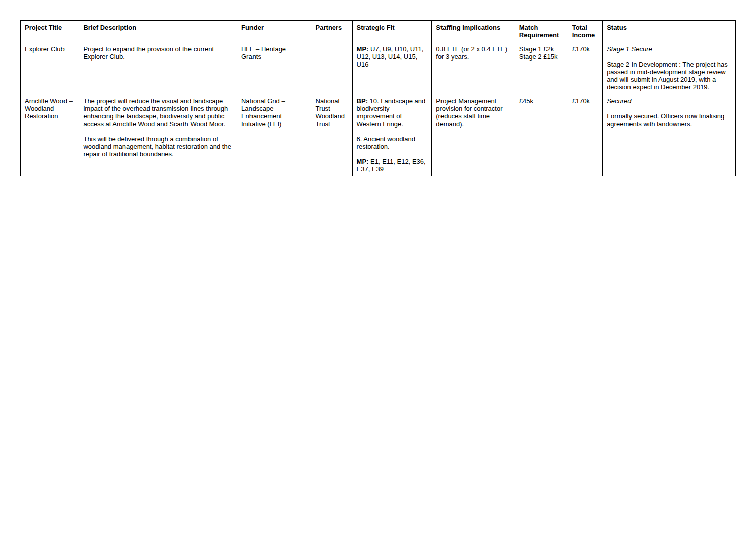| Project Title | Brief Description | Funder | Partners | Strategic Fit | Staffing Implications | Match Requirement | Total Income | Status |
| --- | --- | --- | --- | --- | --- | --- | --- | --- |
| Explorer Club | Project to expand the provision of the current Explorer Club. | HLF – Heritage Grants | | MP: U7, U9, U10, U11, U12, U13, U14, U15, U16 | 0.8 FTE (or 2 x 0.4 FTE) for 3 years. | Stage 1 £2k Stage 2 £15k | £170k | Stage 1 Secure Stage 2 In Development : The project has passed in mid-development stage review and will submit in August 2019, with a decision expect in December 2019. |
| Arncliffe Wood – Woodland Restoration | The project will reduce the visual and landscape impact of the overhead transmission lines through enhancing the landscape, biodiversity and public access at Arncliffe Wood and Scarth Wood Moor. This will be delivered through a combination of woodland management, habitat restoration and the repair of traditional boundaries. | National Grid – Landscape Enhancement Initiative (LEI) | National Trust Woodland Trust | BP: 10. Landscape and biodiversity improvement of Western Fringe. 6. Ancient woodland restoration. MP: E1, E11, E12, E36, E37, E39 | Project Management provision for contractor (reduces staff time demand). | £45k | £170k | Secured Formally secured. Officers now finalising agreements with landowners. |